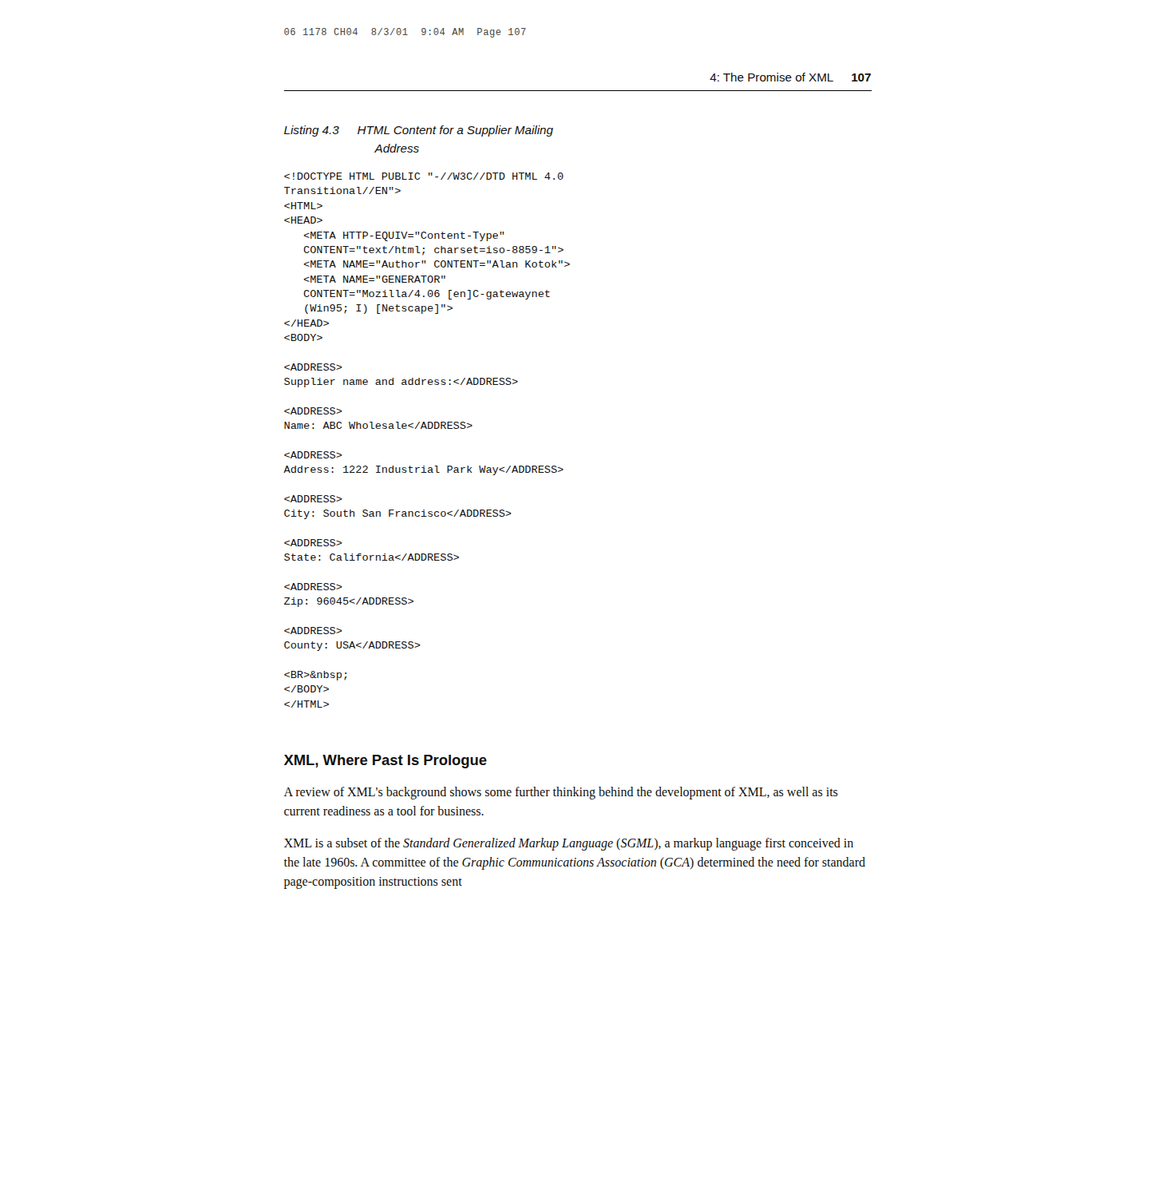06 1178 CH04 8/3/01 9:04 AM Page 107
4: The Promise of XML 107
Listing 4.3 HTML Content for a Supplier Mailing Address
<!DOCTYPE HTML PUBLIC "-//W3C//DTD HTML 4.0
Transitional//EN">
<HTML>
<HEAD>
   <META HTTP-EQUIV="Content-Type"
   CONTENT="text/html; charset=iso-8859-1">
   <META NAME="Author" CONTENT="Alan Kotok">
   <META NAME="GENERATOR"
   CONTENT="Mozilla/4.06 [en]C-gatewaynet
   (Win95; I) [Netscape]">
</HEAD>
<BODY>

<ADDRESS>
Supplier name and address:</ADDRESS>

<ADDRESS>
Name: ABC Wholesale</ADDRESS>

<ADDRESS>
Address: 1222 Industrial Park Way</ADDRESS>

<ADDRESS>
City: South San Francisco</ADDRESS>

<ADDRESS>
State: California</ADDRESS>

<ADDRESS>
Zip: 96045</ADDRESS>

<ADDRESS>
County: USA</ADDRESS>

<BR>&nbsp;
</BODY>
</HTML>
XML, Where Past Is Prologue
A review of XML's background shows some further thinking behind the development of XML, as well as its current readiness as a tool for business.
XML is a subset of the Standard Generalized Markup Language (SGML), a markup language first conceived in the late 1960s. A committee of the Graphic Communications Association (GCA) determined the need for standard page-composition instructions sent